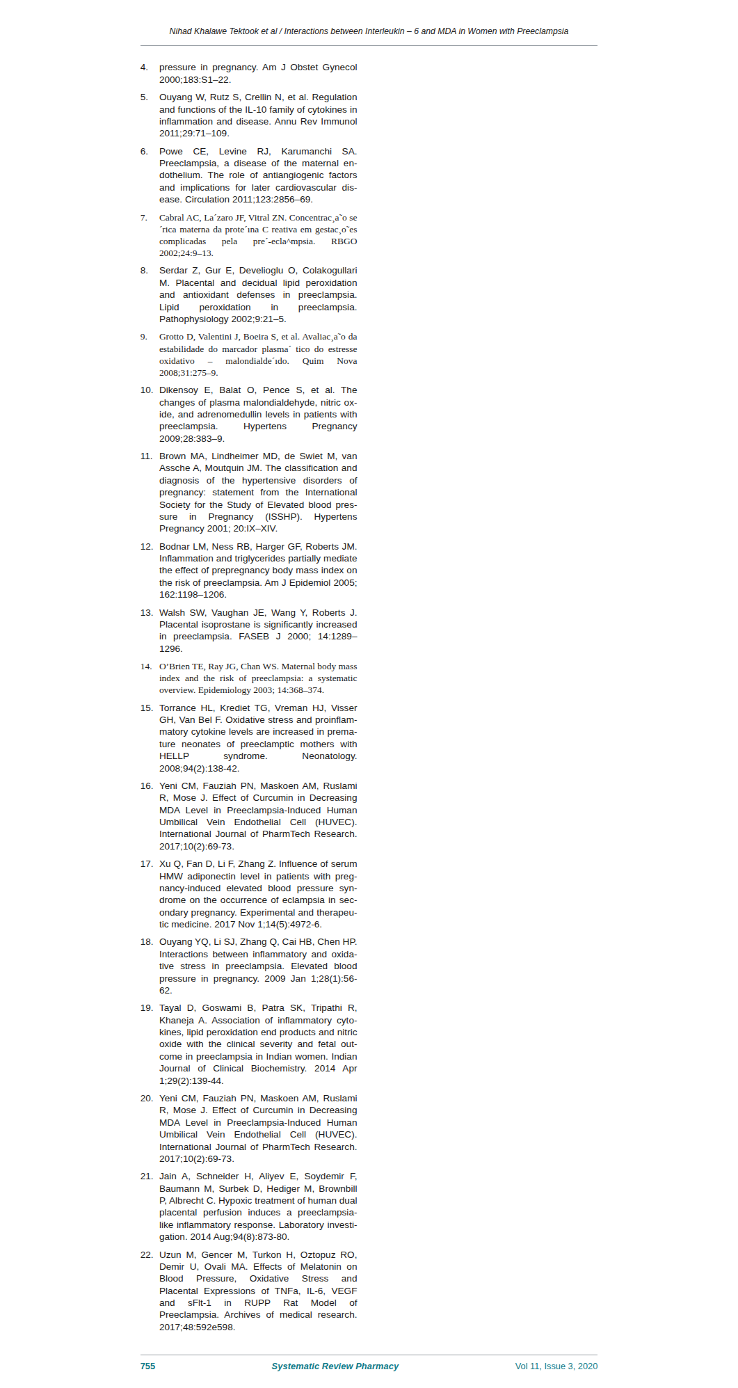Nihad Khalawe Tektook et al / Interactions between Interleukin – 6 and MDA in Women with Preeclampsia
pressure in pregnancy. Am J Obstet Gynecol 2000;183:S1–22.
Ouyang W, Rutz S, Crellin N, et al. Regulation and functions of the IL-10 family of cytokines in inflammation and disease. Annu Rev Immunol 2011;29:71–109.
Powe CE, Levine RJ, Karumanchi SA. Preeclampsia, a disease of the maternal endothelium. The role of antiangiogenic factors and implications for later cardiovascular disease. Circulation 2011;123:2856–69.
Cabral AC, La´zaro JF, Vitral ZN. Concentrac¸a˜o se´rica materna da prote´ına C reativa em gestac¸o˜es complicadas pela pre´-ecla^mpsia. RBGO 2002;24:9–13.
Serdar Z, Gur E, Develioglu O, Colakogullari M. Placental and decidual lipid peroxidation and antioxidant defenses in preeclampsia. Lipid peroxidation in preeclampsia. Pathophysiology 2002;9:21–5.
Grotto D, Valentini J, Boeira S, et al. Avaliac¸a˜o da estabilidade do marcador plasma´ tico do estresse oxidativo – malondialde´ıdo. Quim Nova 2008;31:275–9.
Dikensoy E, Balat O, Pence S, et al. The changes of plasma malondialdehyde, nitric oxide, and adrenomedullin levels in patients with preeclampsia. Hypertens Pregnancy 2009;28:383–9.
Brown MA, Lindheimer MD, de Swiet M, van Assche A, Moutquin JM. The classification and diagnosis of the hypertensive disorders of pregnancy: statement from the International Society for the Study of Elevated blood pressure in Pregnancy (ISSHP). Hypertens Pregnancy 2001; 20:IX–XIV.
Bodnar LM, Ness RB, Harger GF, Roberts JM. Inflammation and triglycerides partially mediate the effect of prepregnancy body mass index on the risk of preeclampsia. Am J Epidemiol 2005; 162:1198–1206.
Walsh SW, Vaughan JE, Wang Y, Roberts J. Placental isoprostane is significantly increased in preeclampsia. FASEB J 2000; 14:1289–1296.
O’Brien TE, Ray JG, Chan WS. Maternal body mass index and the risk of preeclampsia: a systematic overview. Epidemiology 2003; 14:368–374.
Torrance HL, Krediet TG, Vreman HJ, Visser GH, Van Bel F. Oxidative stress and proinflammatory cytokine levels are increased in premature neonates of preeclamptic mothers with HELLP syndrome. Neonatology. 2008;94(2):138-42.
Yeni CM, Fauziah PN, Maskoen AM, Ruslami R, Mose J. Effect of Curcumin in Decreasing MDA Level in Preeclampsia-Induced Human Umbilical Vein Endothelial Cell (HUVEC). International Journal of PharmTech Research. 2017;10(2):69-73.
Xu Q, Fan D, Li F, Zhang Z. Influence of serum HMW adiponectin level in patients with pregnancy-induced elevated blood pressure syndrome on the occurrence of eclampsia in secondary pregnancy. Experimental and therapeutic medicine. 2017 Nov 1;14(5):4972-6.
Ouyang YQ, Li SJ, Zhang Q, Cai HB, Chen HP. Interactions between inflammatory and oxidative stress in preeclampsia. Elevated blood pressure in pregnancy. 2009 Jan 1;28(1):56-62.
Tayal D, Goswami B, Patra SK, Tripathi R, Khaneja A. Association of inflammatory cytokines, lipid peroxidation end products and nitric oxide with the clinical severity and fetal outcome in preeclampsia in Indian women. Indian Journal of Clinical Biochemistry. 2014 Apr 1;29(2):139-44.
Yeni CM, Fauziah PN, Maskoen AM, Ruslami R, Mose J. Effect of Curcumin in Decreasing MDA Level in Preeclampsia-Induced Human Umbilical Vein Endothelial Cell (HUVEC). International Journal of PharmTech Research. 2017;10(2):69-73.
Jain A, Schneider H, Aliyev E, Soydemir F, Baumann M, Surbek D, Hediger M, Brownbill P, Albrecht C. Hypoxic treatment of human dual placental perfusion induces a preeclampsia-like inflammatory response. Laboratory investigation. 2014 Aug;94(8):873-80.
Uzun M, Gencer M, Turkon H, Oztopuz RO, Demir U, Ovali MA. Effects of Melatonin on Blood Pressure, Oxidative Stress and Placental Expressions of TNFa, IL-6, VEGF and sFlt-1 in RUPP Rat Model of Preeclampsia. Archives of medical research. 2017;48:592e598.
755 Systematic Review Pharmacy Vol 11, Issue 3, 2020